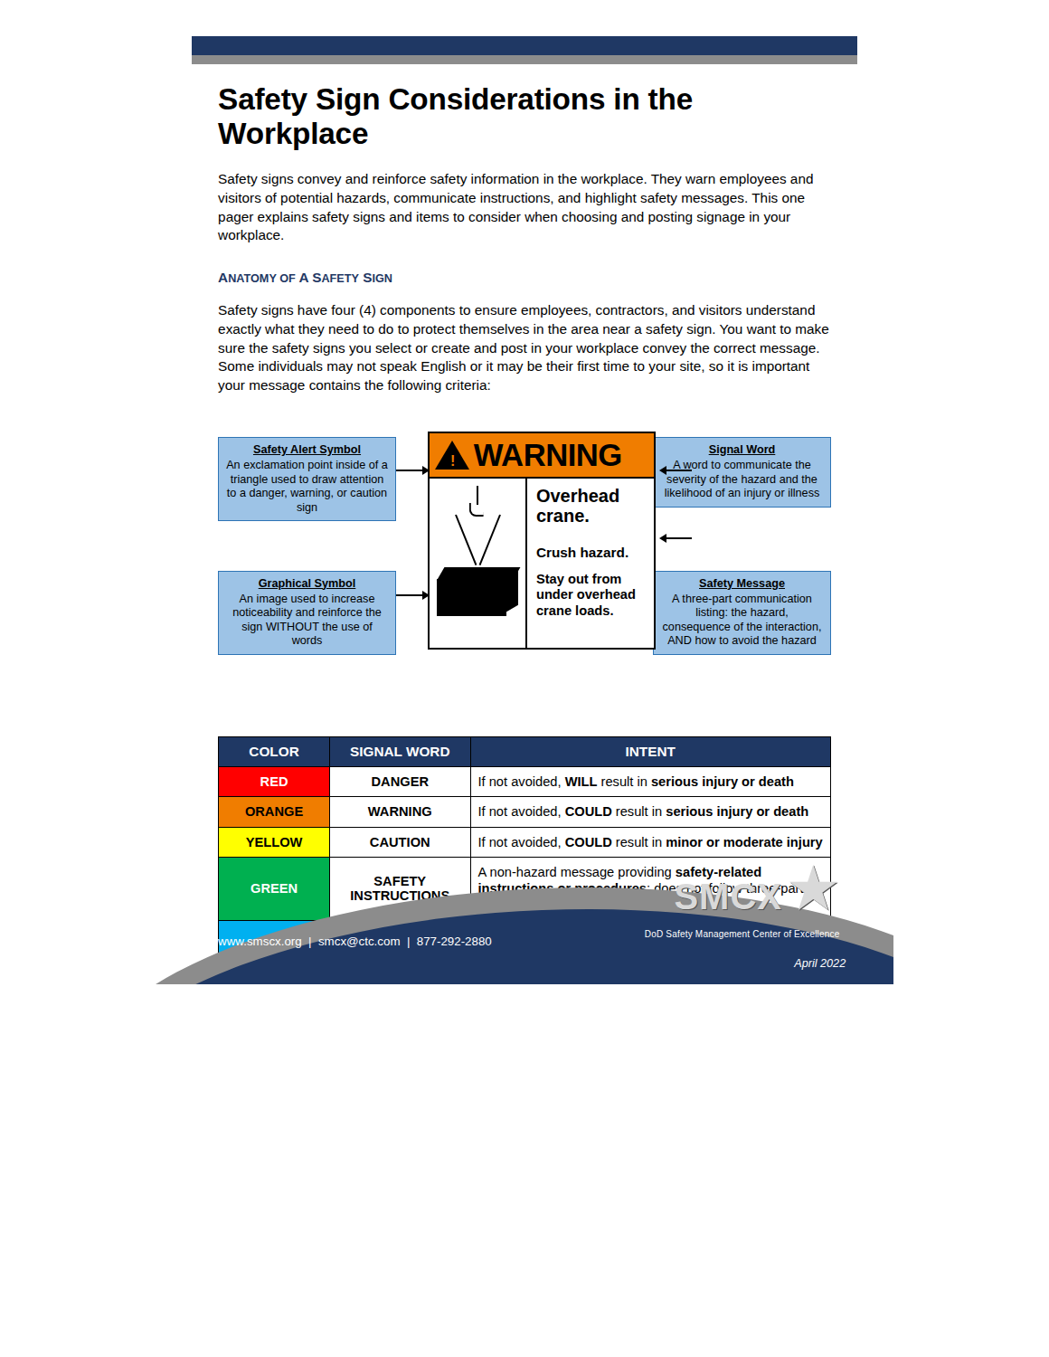Safety Sign Considerations in the Workplace
Safety signs convey and reinforce safety information in the workplace. They warn employees and visitors of potential hazards, communicate instructions, and highlight safety messages. This one pager explains safety signs and items to consider when choosing and posting signage in your workplace.
ANATOMY OF A SAFETY SIGN
Safety signs have four (4) components to ensure employees, contractors, and visitors understand exactly what they need to do to protect themselves in the area near a safety sign. You want to make sure the safety signs you select or create and post in your workplace convey the correct message. Some individuals may not speak English or it may be their first time to your site, so it is important your message contains the following criteria:
Safety Alert Symbol An exclamation point inside of a triangle used to draw attention to a danger, warning, or caution sign
Graphical Symbol An image used to increase noticeability and reinforce the sign WITHOUT the use of words
Signal Word A word to communicate the severity of the hazard and the likelihood of an injury or illness
Safety Message A three-part communication listing: the hazard, consequence of the interaction, AND how to avoid the hazard
!
WARNING
Overhead crane.
Crush hazard.
Stay out from under overhead crane loads.
| COLOR | SIGNAL WORD | INTENT |
| --- | --- | --- |
| RED | DANGER | If not avoided, WILL result in serious injury or death |
| ORANGE | WARNING | If not avoided, COULD result in serious injury or death |
| YELLOW | CAUTION | If not avoided, COULD result in minor or moderate injury |
| GREEN | SAFETY INSTRUCTIONS | A non-hazard message providing safety-related instructions or procedures ; does not follow three-part safety message |
| BLUE | NOTICE | A non-hazard message addressing practices not related to physical injury ; does not follow three-part safety message |
SMCX
DoD Safety Management Center of Excellence
www.smscx.org | smcx@ctc.com | 877-292-2880
April 2022